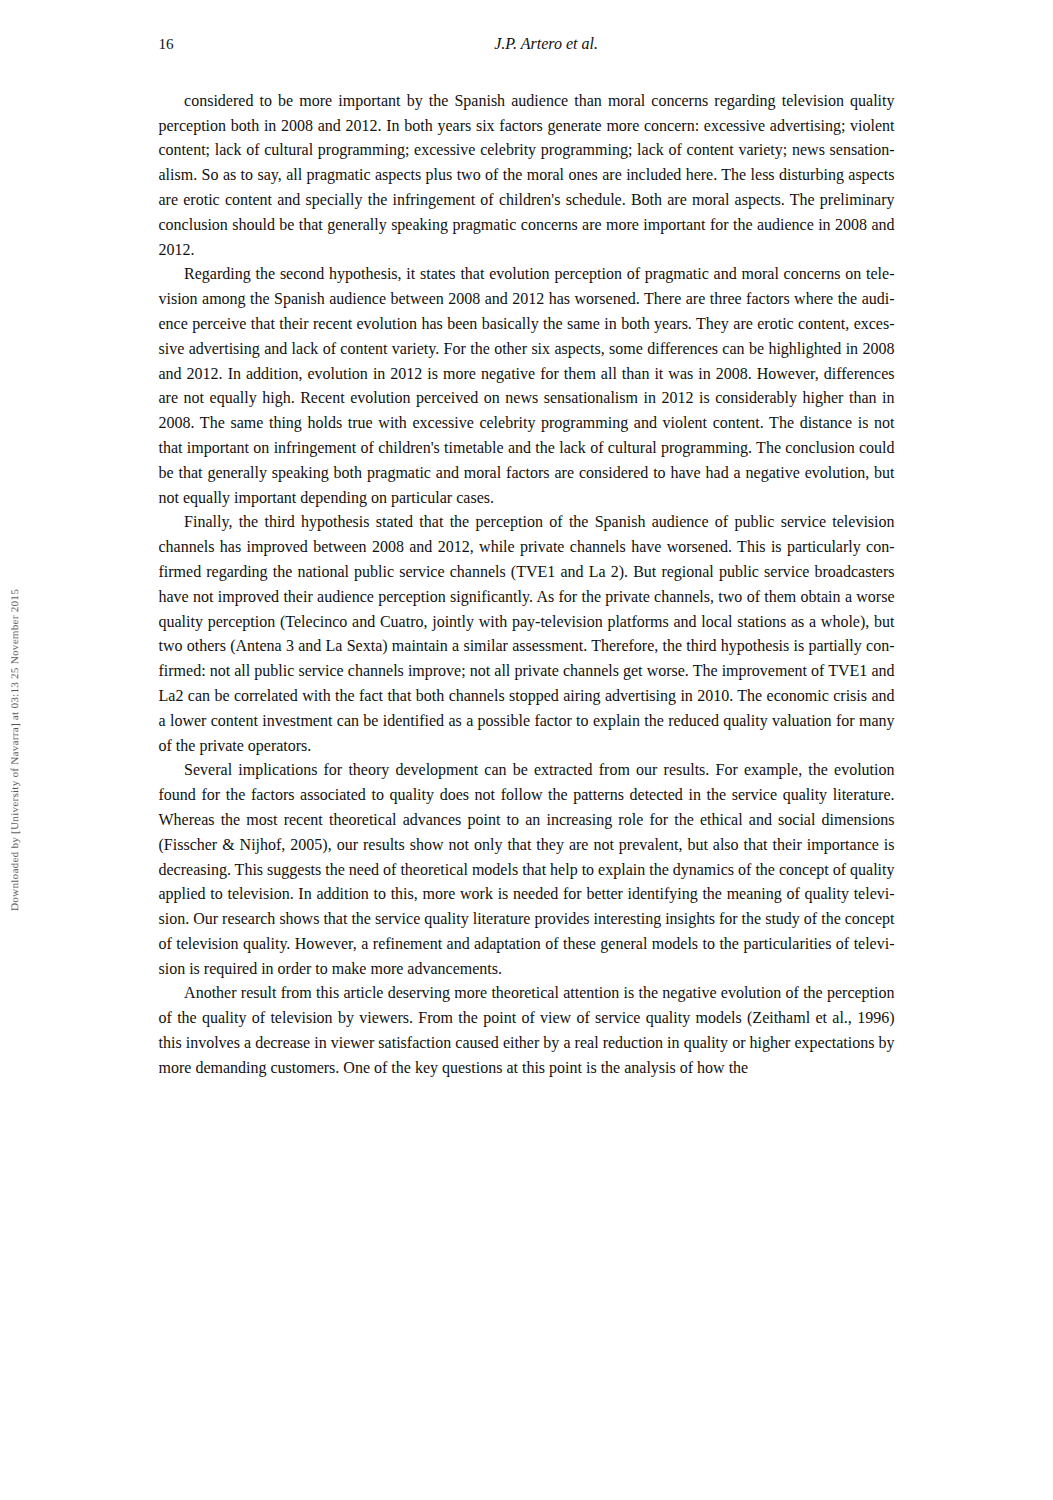Downloaded by [University of Navarra] at 03:13 25 November 2015
16 J.P. Artero et al.
considered to be more important by the Spanish audience than moral concerns regarding television quality perception both in 2008 and 2012. In both years six factors generate more concern: excessive advertising; violent content; lack of cultural programming; excessive celebrity programming; lack of content variety; news sensationalism. So as to say, all pragmatic aspects plus two of the moral ones are included here. The less disturbing aspects are erotic content and specially the infringement of children's schedule. Both are moral aspects. The preliminary conclusion should be that generally speaking pragmatic concerns are more important for the audience in 2008 and 2012.
Regarding the second hypothesis, it states that evolution perception of pragmatic and moral concerns on television among the Spanish audience between 2008 and 2012 has worsened. There are three factors where the audience perceive that their recent evolution has been basically the same in both years. They are erotic content, excessive advertising and lack of content variety. For the other six aspects, some differences can be highlighted in 2008 and 2012. In addition, evolution in 2012 is more negative for them all than it was in 2008. However, differences are not equally high. Recent evolution perceived on news sensationalism in 2012 is considerably higher than in 2008. The same thing holds true with excessive celebrity programming and violent content. The distance is not that important on infringement of children's timetable and the lack of cultural programming. The conclusion could be that generally speaking both pragmatic and moral factors are considered to have had a negative evolution, but not equally important depending on particular cases.
Finally, the third hypothesis stated that the perception of the Spanish audience of public service television channels has improved between 2008 and 2012, while private channels have worsened. This is particularly confirmed regarding the national public service channels (TVE1 and La 2). But regional public service broadcasters have not improved their audience perception significantly. As for the private channels, two of them obtain a worse quality perception (Telecinco and Cuatro, jointly with pay-television platforms and local stations as a whole), but two others (Antena 3 and La Sexta) maintain a similar assessment. Therefore, the third hypothesis is partially confirmed: not all public service channels improve; not all private channels get worse. The improvement of TVE1 and La2 can be correlated with the fact that both channels stopped airing advertising in 2010. The economic crisis and a lower content investment can be identified as a possible factor to explain the reduced quality valuation for many of the private operators.
Several implications for theory development can be extracted from our results. For example, the evolution found for the factors associated to quality does not follow the patterns detected in the service quality literature. Whereas the most recent theoretical advances point to an increasing role for the ethical and social dimensions (Fisscher & Nijhof, 2005), our results show not only that they are not prevalent, but also that their importance is decreasing. This suggests the need of theoretical models that help to explain the dynamics of the concept of quality applied to television. In addition to this, more work is needed for better identifying the meaning of quality television. Our research shows that the service quality literature provides interesting insights for the study of the concept of television quality. However, a refinement and adaptation of these general models to the particularities of television is required in order to make more advancements.
Another result from this article deserving more theoretical attention is the negative evolution of the perception of the quality of television by viewers. From the point of view of service quality models (Zeithaml et al., 1996) this involves a decrease in viewer satisfaction caused either by a real reduction in quality or higher expectations by more demanding customers. One of the key questions at this point is the analysis of how the